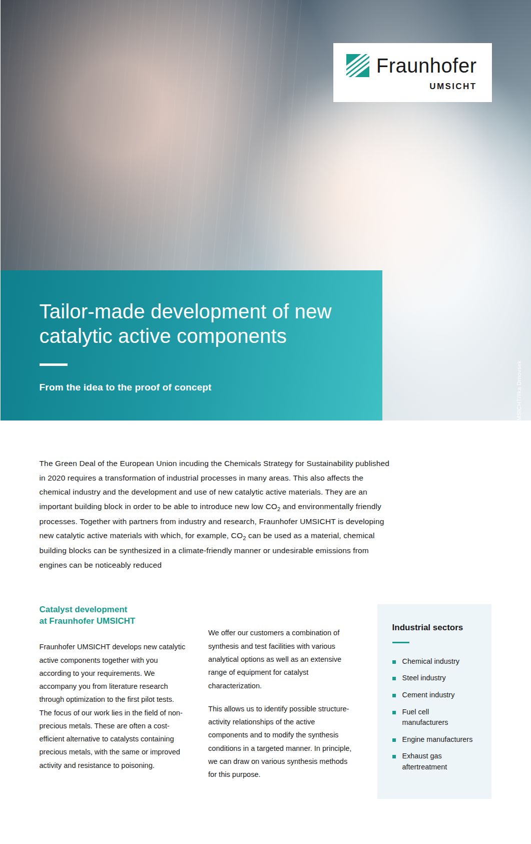Fraunhofer
UMSICHT
Tailor-made development of new
catalytic active components
From the idea to the proof of concept
© Fraunhofer UMSICHT/Ilka Drnovsek
The Green Deal of the European Union incuding the Chemicals Strategy for Sustainability published in 2020 requires a transformation of industrial processes in many areas. This also affects the chemical industry and the development and use of new catalytic active materials. They are an important building block in order to be able to introduce new low CO2 and environmentally friendly processes. Together with partners from industry and research, Fraunhofer UMSICHT is developing new catalytic active materials with which, for example, CO2 can be used as a material, chemical building blocks can be synthesized in a climate-friendly manner or undesirable emissions from engines can be noticeably reduced
Catalyst development
at Fraunhofer UMSICHT
Fraunhofer UMSICHT develops new catalytic active components together with you according to your requirements. We accompany you from literature research through optimization to the first pilot tests. The focus of our work lies in the field of non-precious metals. These are often a cost-efficient alternative to catalysts containing precious metals, with the same or improved activity and resistance to poisoning.
We offer our customers a combination of synthesis and test facilities with various analytical options as well as an extensive range of equipment for catalyst characterization.
This allows us to identify possible structure-activity relationships of the active components and to modify the synthesis conditions in a targeted manner. In principle, we can draw on various synthesis methods for this purpose.
Industrial sectors
Chemical industry
Steel industry
Cement industry
Fuel cell manufacturers
Engine manufacturers
Exhaust gas aftertreatment